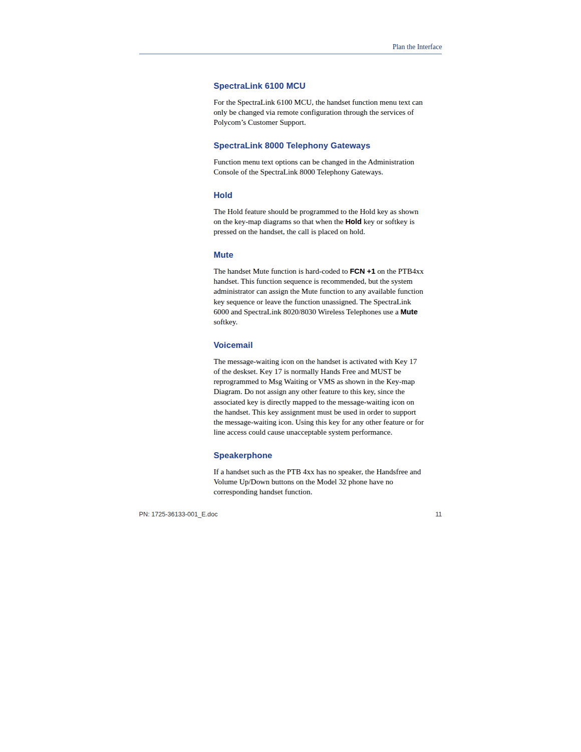Plan the Interface
SpectraLink 6100 MCU
For the SpectraLink 6100 MCU, the handset function menu text can only be changed via remote configuration through the services of Polycom’s Customer Support.
SpectraLink 8000 Telephony Gateways
Function menu text options can be changed in the Administration Console of the SpectraLink 8000 Telephony Gateways.
Hold
The Hold feature should be programmed to the Hold key as shown on the key-map diagrams so that when the Hold key or softkey is pressed on the handset, the call is placed on hold.
Mute
The handset Mute function is hard-coded to FCN +1 on the PTB4xx handset. This function sequence is recommended, but the system administrator can assign the Mute function to any available function key sequence or leave the function unassigned. The SpectraLink 6000 and SpectraLink 8020/8030 Wireless Telephones use a Mute softkey.
Voicemail
The message-waiting icon on the handset is activated with Key 17 of the deskset. Key 17 is normally Hands Free and MUST be reprogrammed to Msg Waiting or VMS as shown in the Key-map Diagram. Do not assign any other feature to this key, since the associated key is directly mapped to the message-waiting icon on the handset. This key assignment must be used in order to support the message-waiting icon. Using this key for any other feature or for line access could cause unacceptable system performance.
Speakerphone
If a handset such as the PTB 4xx has no speaker, the Handsfree and Volume Up/Down buttons on the Model 32 phone have no corresponding handset function.
PN: 1725-36133-001_E.doc 11